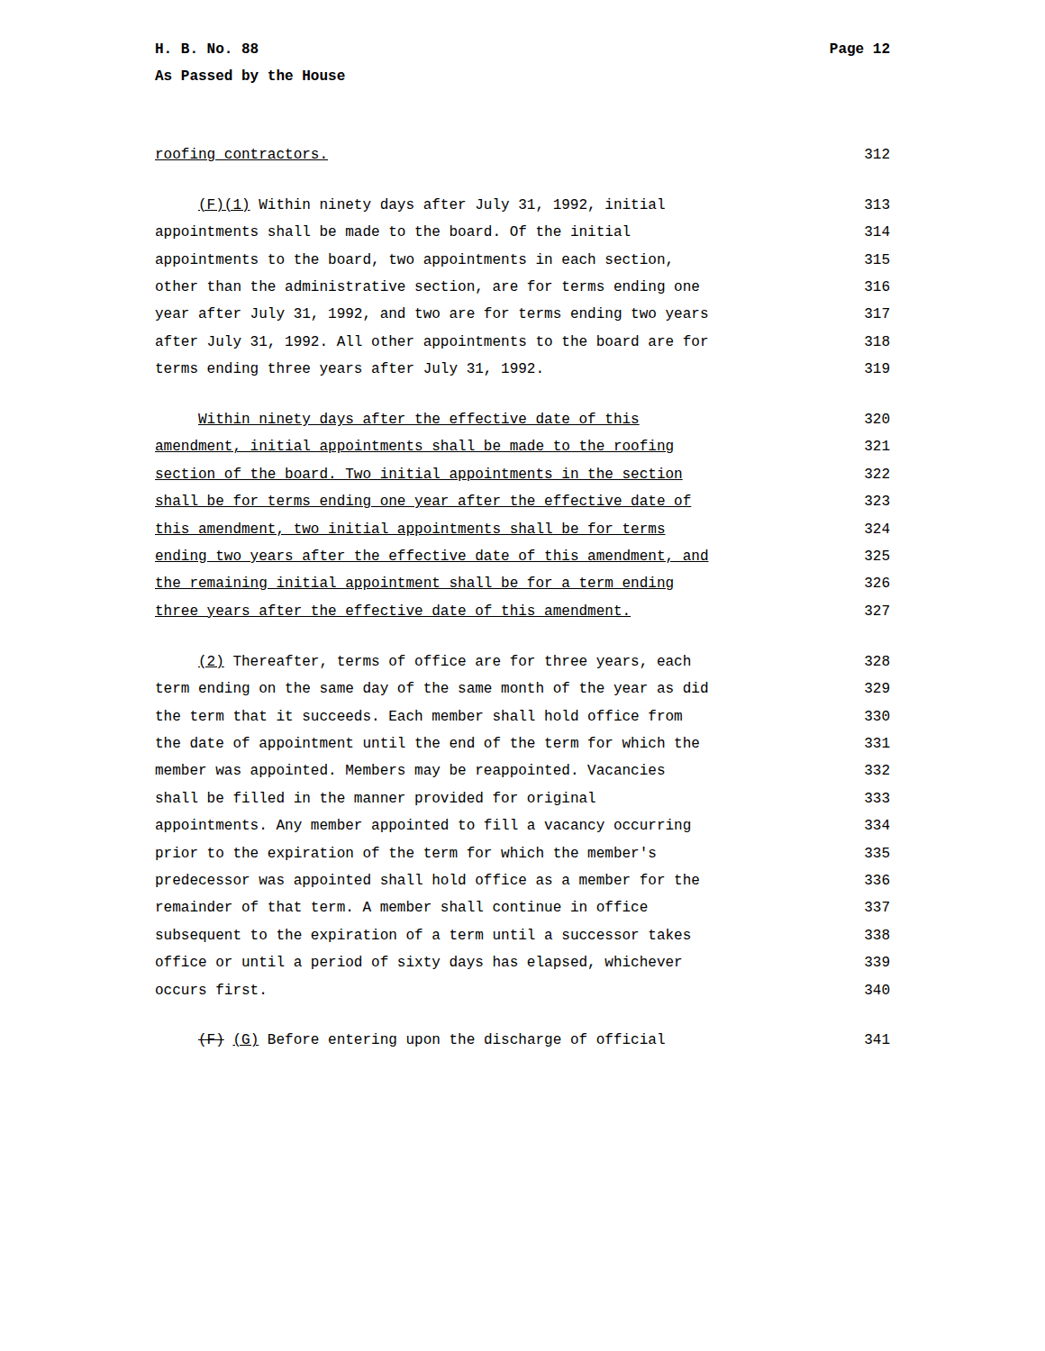H. B. No. 88 As Passed by the House
Page 12
roofing contractors. 312
(F)(1) Within ninety days after July 31, 1992, initial 313 appointments shall be made to the board. Of the initial 314 appointments to the board, two appointments in each section, 315 other than the administrative section, are for terms ending one 316 year after July 31, 1992, and two are for terms ending two years 317 after July 31, 1992. All other appointments to the board are for 318 terms ending three years after July 31, 1992. 319
Within ninety days after the effective date of this 320 amendment, initial appointments shall be made to the roofing 321 section of the board. Two initial appointments in the section 322 shall be for terms ending one year after the effective date of 323 this amendment, two initial appointments shall be for terms 324 ending two years after the effective date of this amendment, and 325 the remaining initial appointment shall be for a term ending 326 three years after the effective date of this amendment. 327
(2) Thereafter, terms of office are for three years, each 328 term ending on the same day of the same month of the year as did 329 the term that it succeeds. Each member shall hold office from 330 the date of appointment until the end of the term for which the 331 member was appointed. Members may be reappointed. Vacancies 332 shall be filled in the manner provided for original 333 appointments. Any member appointed to fill a vacancy occurring 334 prior to the expiration of the term for which the member's 335 predecessor was appointed shall hold office as a member for the 336 remainder of that term. A member shall continue in office 337 subsequent to the expiration of a term until a successor takes 338 office or until a period of sixty days has elapsed, whichever 339 occurs first. 340
(F) (G) Before entering upon the discharge of official 341